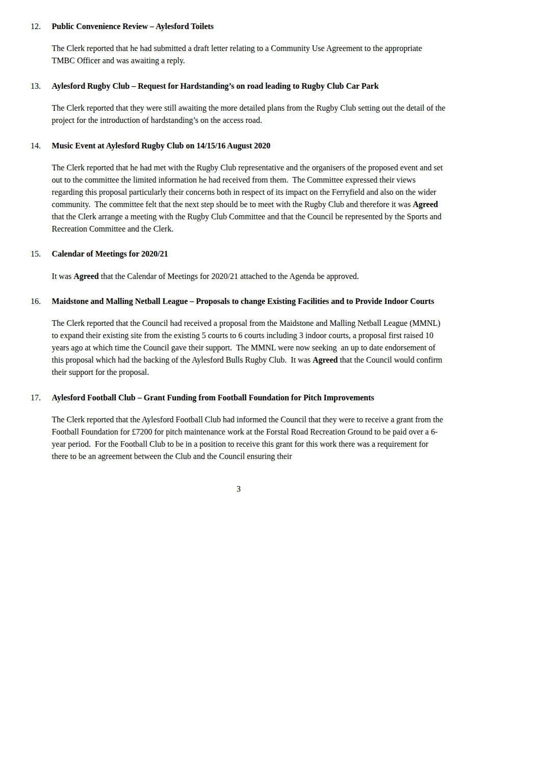Public Convenience Review – Aylesford Toilets
The Clerk reported that he had submitted a draft letter relating to a Community Use Agreement to the appropriate TMBC Officer and was awaiting a reply.
Aylesford Rugby Club – Request for Hardstanding’s on road leading to Rugby Club Car Park
The Clerk reported that they were still awaiting the more detailed plans from the Rugby Club setting out the detail of the project for the introduction of hardstanding’s on the access road.
Music Event at Aylesford Rugby Club on 14/15/16 August 2020
The Clerk reported that he had met with the Rugby Club representative and the organisers of the proposed event and set out to the committee the limited information he had received from them. The Committee expressed their views regarding this proposal particularly their concerns both in respect of its impact on the Ferryfield and also on the wider community. The committee felt that the next step should be to meet with the Rugby Club and therefore it was Agreed that the Clerk arrange a meeting with the Rugby Club Committee and that the Council be represented by the Sports and Recreation Committee and the Clerk.
Calendar of Meetings for 2020/21
It was Agreed that the Calendar of Meetings for 2020/21 attached to the Agenda be approved.
Maidstone and Malling Netball League – Proposals to change Existing Facilities and to Provide Indoor Courts
The Clerk reported that the Council had received a proposal from the Maidstone and Malling Netball League (MMNL) to expand their existing site from the existing 5 courts to 6 courts including 3 indoor courts, a proposal first raised 10 years ago at which time the Council gave their support. The MMNL were now seeking an up to date endorsement of this proposal which had the backing of the Aylesford Bulls Rugby Club. It was Agreed that the Council would confirm their support for the proposal.
Aylesford Football Club – Grant Funding from Football Foundation for Pitch Improvements
The Clerk reported that the Aylesford Football Club had informed the Council that they were to receive a grant from the Football Foundation for £7200 for pitch maintenance work at the Forstal Road Recreation Ground to be paid over a 6-year period. For the Football Club to be in a position to receive this grant for this work there was a requirement for there to be an agreement between the Club and the Council ensuring their
3